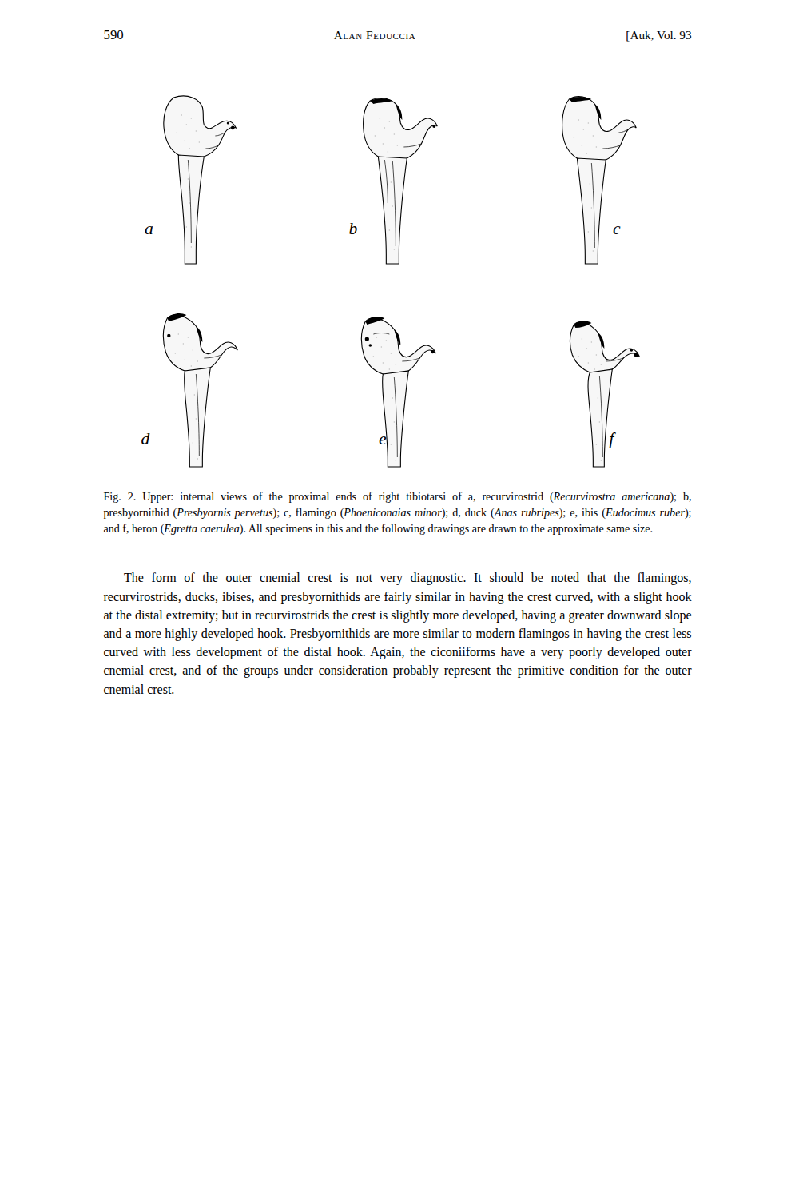590 Alan Feduccia [Auk, Vol. 93
a
b
c
d
e
f
Fig. 2. Upper: internal views of the proximal ends of right tibiotarsi of a, recurvirostrid (Recurvirostra americana); b, presbyornithid (Presbyornis pervetus); c, flamingo (Phoeniconaias minor); d, duck (Anas rubripes); e, ibis (Eudocimus ruber); and f, heron (Egretta caerulea). All specimens in this and the following drawings are drawn to the approximate same size.
The form of the outer cnemial crest is not very diagnostic. It should be noted that the flamingos, recurvirostrids, ducks, ibises, and presbyornithids are fairly similar in having the crest curved, with a slight hook at the distal extremity; but in recurvirostrids the crest is slightly more developed, having a greater downward slope and a more highly developed hook. Presbyornithids are more similar to modern flamingos in having the crest less curved with less development of the distal hook. Again, the ciconiiforms have a very poorly developed outer cnemial crest, and of the groups under consideration probably represent the primitive condition for the outer cnemial crest.